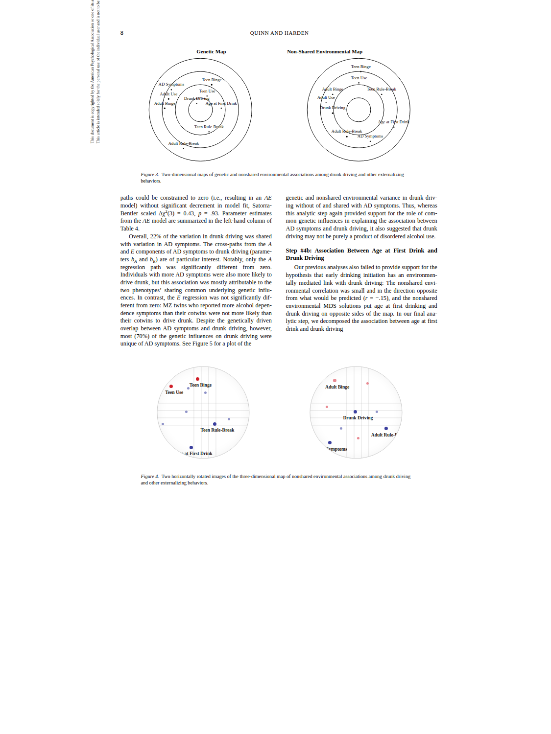This document is copyrighted by the American Psychological Association or one of its allied publishers.
This article is intended solely for the personal use of the individual user and is not to be disseminated broadly.
8
QUINN AND HARDEN
Genetic Map
Non-Shared Environmental Map
Teen Binge
Teen Use
AD Symptoms
Adult Use
Adult Binge
Drunk Driving
Age at First Drink
Teen Rule-Break
Adult Rule-Break
Teen Binge
Teen Use
Adult Binge
Adult Use
Drunk Driving
Teen Rule-Break
Age at First Drink
Adult Rule-Break
AD Symptoms
Figure 3. Two-dimensional maps of genetic and nonshared environmental associations among drunk driving and other externalizing behaviors.
paths could be constrained to zero (i.e., resulting in an AE model) without significant decrement in model fit, Satorra-Bentler scaled Δχ2(3) = 0.43, p = .93. Parameter estimates from the AE model are summarized in the left-hand column of Table 4.
Overall, 22% of the variation in drunk driving was shared with variation in AD symptoms. The cross-paths from the A and E components of AD symptoms to drunk driving (parameters bA and bE) are of particular interest. Notably, only the A regression path was significantly different from zero. Individuals with more AD symptoms were also more likely to drive drunk, but this association was mostly attributable to the two phenotypes’ sharing common underlying genetic influences. In contrast, the E regression was not significantly different from zero: MZ twins who reported more alcohol dependence symptoms than their cotwins were not more likely than their cotwins to drive drunk. Despite the genetically driven overlap between AD symptoms and drunk driving, however, most (70%) of the genetic influences on drunk driving were unique of AD symptoms. See Figure 5 for a plot of the
genetic and nonshared environmental variance in drunk driving without of and shared with AD symptoms. Thus, whereas this analytic step again provided support for the role of common genetic influences in explaining the association between AD symptoms and drunk driving, it also suggested that drunk driving may not be purely a product of disordered alcohol use.
Step #4b: Association Between Age at First Drink and Drunk Driving
Our previous analyses also failed to provide support for the hypothesis that early drinking initiation has an environmentally mediated link with drunk driving: The nonshared environmental correlation was small and in the direction opposite from what would be predicted (r = −.15), and the nonshared environmental MDS solutions put age at first drinking and drunk driving on opposite sides of the map. In our final analytic step, we decomposed the association between age at first drink and drunk driving
Teen Use
Teen Binge
Teen Rule-Break
Age at First Drink
Adult Binge
Drunk Driving
Adult Rule-Break
AD Symptoms
Figure 4. Two horizontally rotated images of the three-dimensional map of nonshared environmental associations among drunk driving and other externalizing behaviors.